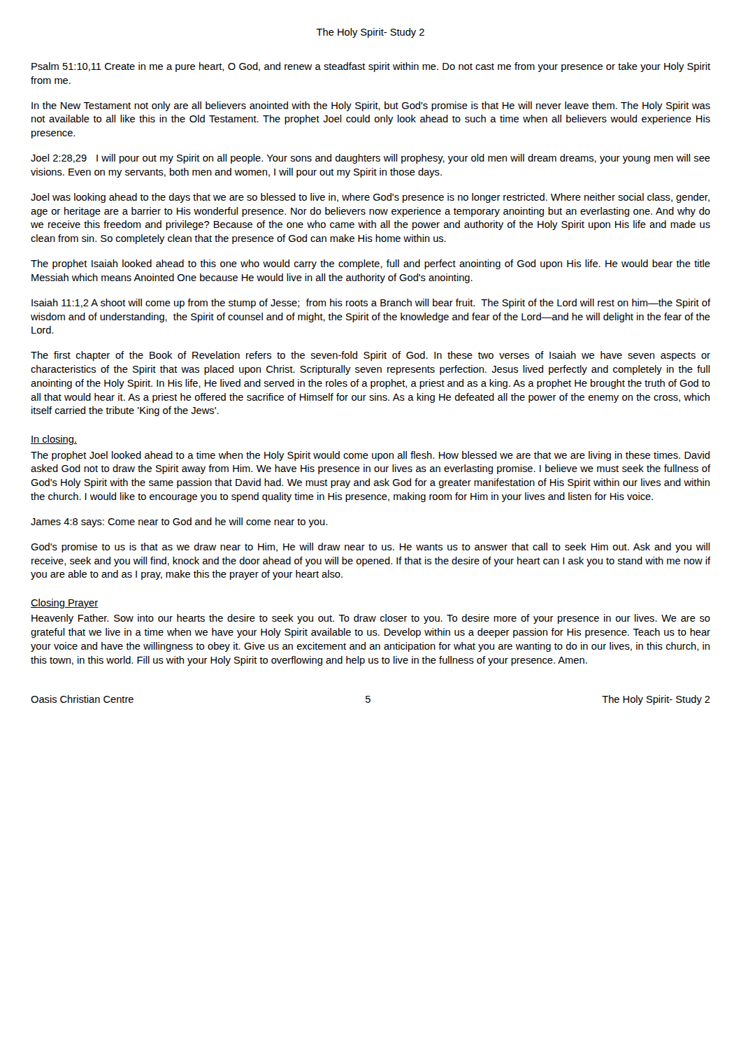The Holy Spirit- Study 2
Psalm 51:10,11 Create in me a pure heart, O God, and renew a steadfast spirit within me. Do not cast me from your presence or take your Holy Spirit from me.
In the New Testament not only are all believers anointed with the Holy Spirit, but God's promise is that He will never leave them. The Holy Spirit was not available to all like this in the Old Testament. The prophet Joel could only look ahead to such a time when all believers would experience His presence.
Joel 2:28,29 I will pour out my Spirit on all people. Your sons and daughters will prophesy, your old men will dream dreams, your young men will see visions. Even on my servants, both men and women, I will pour out my Spirit in those days.
Joel was looking ahead to the days that we are so blessed to live in, where God's presence is no longer restricted. Where neither social class, gender, age or heritage are a barrier to His wonderful presence. Nor do believers now experience a temporary anointing but an everlasting one. And why do we receive this freedom and privilege? Because of the one who came with all the power and authority of the Holy Spirit upon His life and made us clean from sin. So completely clean that the presence of God can make His home within us.
The prophet Isaiah looked ahead to this one who would carry the complete, full and perfect anointing of God upon His life. He would bear the title Messiah which means Anointed One because He would live in all the authority of God's anointing.
Isaiah 11:1,2 A shoot will come up from the stump of Jesse; from his roots a Branch will bear fruit. The Spirit of the Lord will rest on him—the Spirit of wisdom and of understanding, the Spirit of counsel and of might, the Spirit of the knowledge and fear of the Lord—and he will delight in the fear of the Lord.
The first chapter of the Book of Revelation refers to the seven-fold Spirit of God. In these two verses of Isaiah we have seven aspects or characteristics of the Spirit that was placed upon Christ. Scripturally seven represents perfection. Jesus lived perfectly and completely in the full anointing of the Holy Spirit. In His life, He lived and served in the roles of a prophet, a priest and as a king. As a prophet He brought the truth of God to all that would hear it. As a priest he offered the sacrifice of Himself for our sins. As a king He defeated all the power of the enemy on the cross, which itself carried the tribute 'King of the Jews'.
In closing.
The prophet Joel looked ahead to a time when the Holy Spirit would come upon all flesh. How blessed we are that we are living in these times. David asked God not to draw the Spirit away from Him. We have His presence in our lives as an everlasting promise. I believe we must seek the fullness of God's Holy Spirit with the same passion that David had. We must pray and ask God for a greater manifestation of His Spirit within our lives and within the church. I would like to encourage you to spend quality time in His presence, making room for Him in your lives and listen for His voice.
James 4:8 says: Come near to God and he will come near to you.
God's promise to us is that as we draw near to Him, He will draw near to us. He wants us to answer that call to seek Him out. Ask and you will receive, seek and you will find, knock and the door ahead of you will be opened. If that is the desire of your heart can I ask you to stand with me now if you are able to and as I pray, make this the prayer of your heart also.
Closing Prayer
Heavenly Father. Sow into our hearts the desire to seek you out. To draw closer to you. To desire more of your presence in our lives. We are so grateful that we live in a time when we have your Holy Spirit available to us. Develop within us a deeper passion for His presence. Teach us to hear your voice and have the willingness to obey it. Give us an excitement and an anticipation for what you are wanting to do in our lives, in this church, in this town, in this world. Fill us with your Holy Spirit to overflowing and help us to live in the fullness of your presence. Amen.
Oasis Christian Centre 5 The Holy Spirit- Study 2